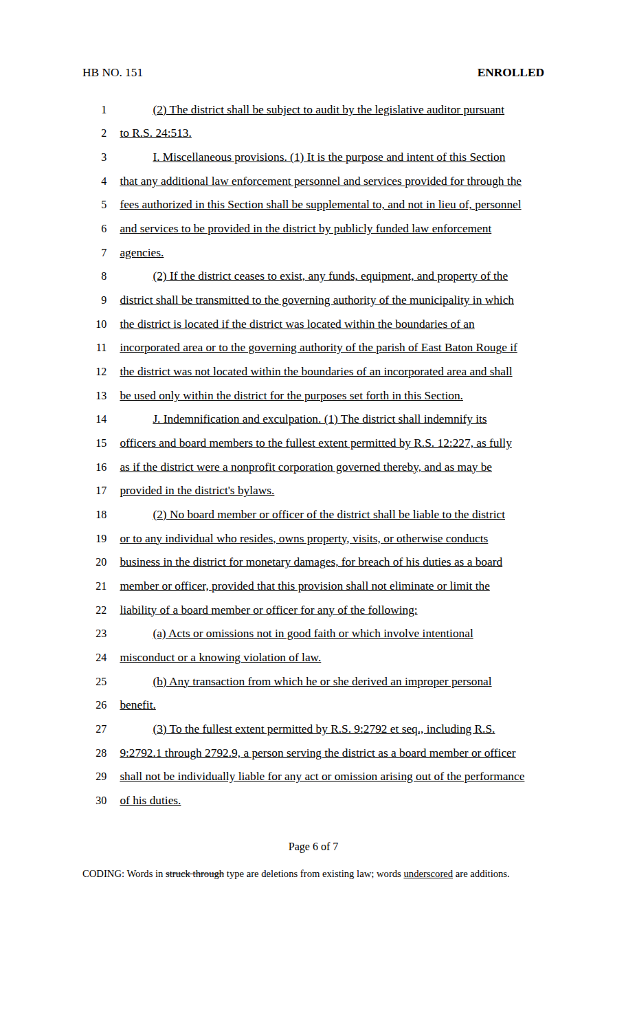HB NO. 151 ENROLLED
1 (2) The district shall be subject to audit by the legislative auditor pursuant
2 to R.S. 24:513.
3 I. Miscellaneous provisions. (1) It is the purpose and intent of this Section
4 that any additional law enforcement personnel and services provided for through the
5 fees authorized in this Section shall be supplemental to, and not in lieu of, personnel
6 and services to be provided in the district by publicly funded law enforcement
7 agencies.
8 (2) If the district ceases to exist, any funds, equipment, and property of the
9 district shall be transmitted to the governing authority of the municipality in which
10 the district is located if the district was located within the boundaries of an
11 incorporated area or to the governing authority of the parish of East Baton Rouge if
12 the district was not located within the boundaries of an incorporated area and shall
13 be used only within the district for the purposes set forth in this Section.
14 J. Indemnification and exculpation. (1) The district shall indemnify its
15 officers and board members to the fullest extent permitted by R.S. 12:227, as fully
16 as if the district were a nonprofit corporation governed thereby, and as may be
17 provided in the district's bylaws.
18 (2) No board member or officer of the district shall be liable to the district
19 or to any individual who resides, owns property, visits, or otherwise conducts
20 business in the district for monetary damages, for breach of his duties as a board
21 member or officer, provided that this provision shall not eliminate or limit the
22 liability of a board member or officer for any of the following:
23 (a) Acts or omissions not in good faith or which involve intentional
24 misconduct or a knowing violation of law.
25 (b) Any transaction from which he or she derived an improper personal
26 benefit.
27 (3) To the fullest extent permitted by R.S. 9:2792 et seq., including R.S.
289:2792.1 through 2792.9, a person serving the district as a board member or officer
29 shall not be individually liable for any act or omission arising out of the performance
30 of his duties.
Page 6 of 7
CODING: Words in struck through type are deletions from existing law; words underscored are additions.